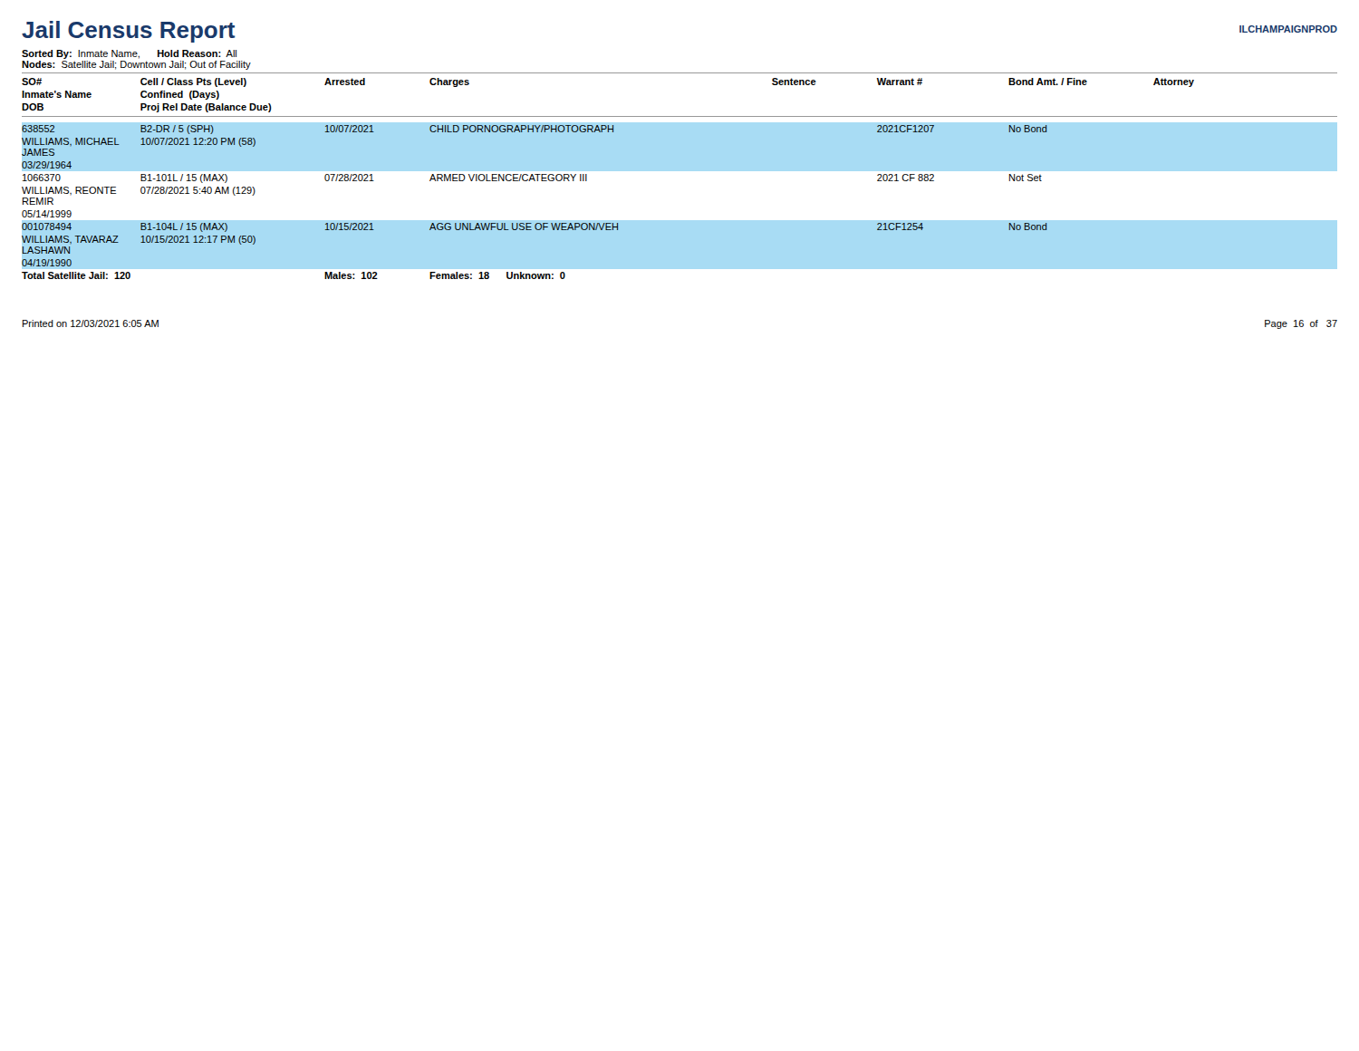ILCHAMPAIGNPROD
Jail Census Report
Sorted By: Inmate Name, Hold Reason: All
Nodes: Satellite Jail; Downtown Jail; Out of Facility
| SO# | Cell / Class Pts (Level) | Arrested | Charges | Sentence | Warrant # | Bond Amt. / Fine | Attorney |
| --- | --- | --- | --- | --- | --- | --- | --- |
| Inmate's Name | Confined (Days) | | | | | | |
| DOB | Proj Rel Date (Balance Due) | | | | | | |
| 638552 | B2-DR / 5 (SPH) | 10/07/2021 | CHILD PORNOGRAPHY/PHOTOGRAPH | | 2021CF1207 | No Bond | |
| WILLIAMS, MICHAEL JAMES | 10/07/2021 12:20 PM (58) | | | | | | |
| 03/29/1964 | | | | | | | |
| 1066370 | B1-101L / 15 (MAX) | 07/28/2021 | ARMED VIOLENCE/CATEGORY III | | 2021 CF 882 | Not Set | |
| WILLIAMS, REONTE REMIR | 07/28/2021 5:40 AM (129) | | | | | | |
| 05/14/1999 | | | | | | | |
| 001078494 | B1-104L / 15 (MAX) | 10/15/2021 | AGG UNLAWFUL USE OF WEAPON/VEH | | 21CF1254 | No Bond | |
| WILLIAMS, TAVARAZ LASHAWN | 10/15/2021 12:17 PM (50) | | | | | | |
| 04/19/1990 | | | | | | | |
| Total Satellite Jail: 120 | Males: 102 | Females: 18 Unknown: 0 | | | | |
Printed on 12/03/2021 6:05 AM Page 16 of 37